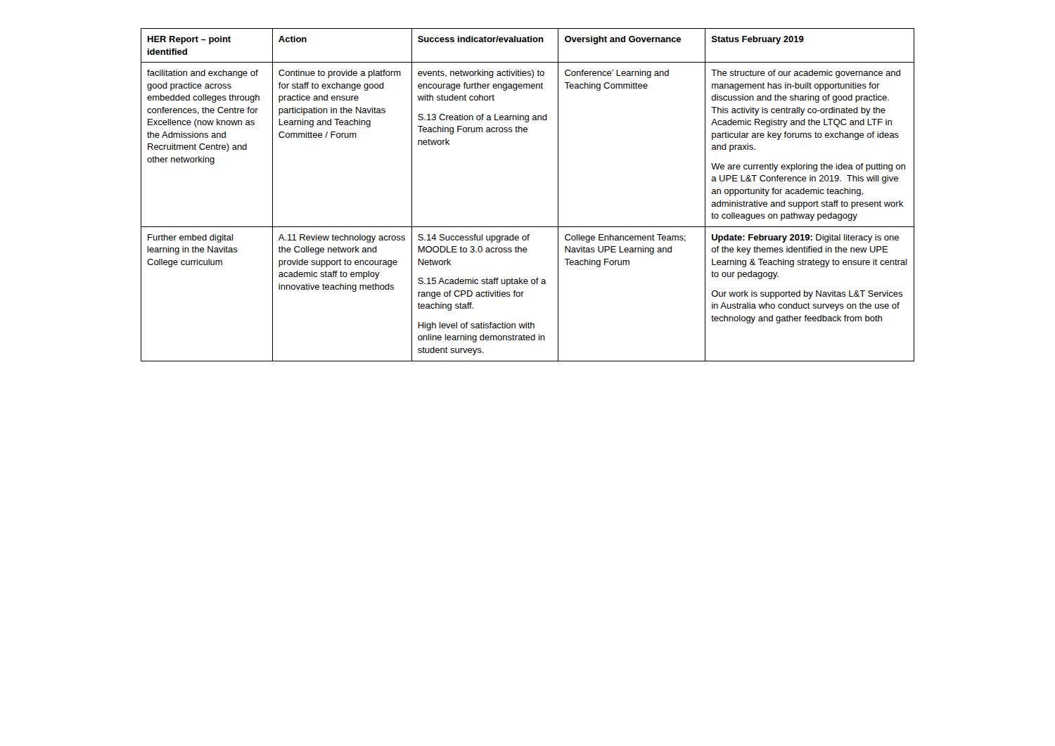| HER Report – point identified | Action | Success indicator/evaluation | Oversight and Governance | Status February 2019 |
| --- | --- | --- | --- | --- |
| facilitation and exchange of good practice across embedded colleges through conferences, the Centre for Excellence (now known as the Admissions and Recruitment Centre) and other networking | Continue to provide a platform for staff to exchange good practice and ensure participation in the Navitas Learning and Teaching Committee / Forum | events, networking activities) to encourage further engagement with student cohort S.13 Creation of a Learning and Teaching Forum across the network | Conference’ Learning and Teaching Committee | The structure of our academic governance and management has in-built opportunities for discussion and the sharing of good practice. This activity is centrally co-ordinated by the Academic Registry and the LTQC and LTF in particular are key forums to exchange of ideas and praxis. We are currently exploring the idea of putting on a UPE L&T Conference in 2019. This will give an opportunity for academic teaching, administrative and support staff to present work to colleagues on pathway pedagogy |
| Further embed digital learning in the Navitas College curriculum | A.11 Review technology across the College network and provide support to encourage academic staff to employ innovative teaching methods | S.14 Successful upgrade of MOODLE to 3.0 across the Network S.15 Academic staff uptake of a range of CPD activities for teaching staff. High level of satisfaction with online learning demonstrated in student surveys. | College Enhancement Teams; Navitas UPE Learning and Teaching Forum | Update: February 2019: Digital literacy is one of the key themes identified in the new UPE Learning & Teaching strategy to ensure it central to our pedagogy. Our work is supported by Navitas L&T Services in Australia who conduct surveys on the use of technology and gather feedback from both |